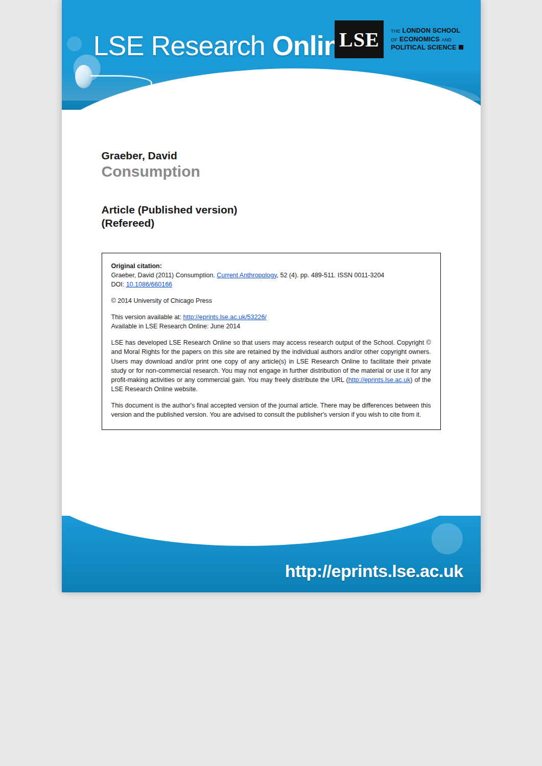LSE Research Online
LSE
the London School
of Economics and
Political Science
Graeber, David
Consumption
Article (Published version)
(Refereed)
Original citation:
Graeber, David (2011) Consumption. Current Anthropology, 52 (4). pp. 489-511. ISSN 0011-3204
DOI: 10.1086/660166
© 2014 University of Chicago Press
This version available at: http://eprints.lse.ac.uk/53226/
Available in LSE Research Online: June 2014
LSE has developed LSE Research Online so that users may access research output of the School. Copyright © and Moral Rights for the papers on this site are retained by the individual authors and/or other copyright owners. Users may download and/or print one copy of any article(s) in LSE Research Online to facilitate their private study or for non-commercial research. You may not engage in further distribution of the material or use it for any profit-making activities or any commercial gain. You may freely distribute the URL (http://eprints.lse.ac.uk) of the LSE Research Online website.
This document is the author's final accepted version of the journal article. There may be differences between this version and the published version. You are advised to consult the publisher's version if you wish to cite from it.
http://eprints.lse.ac.uk